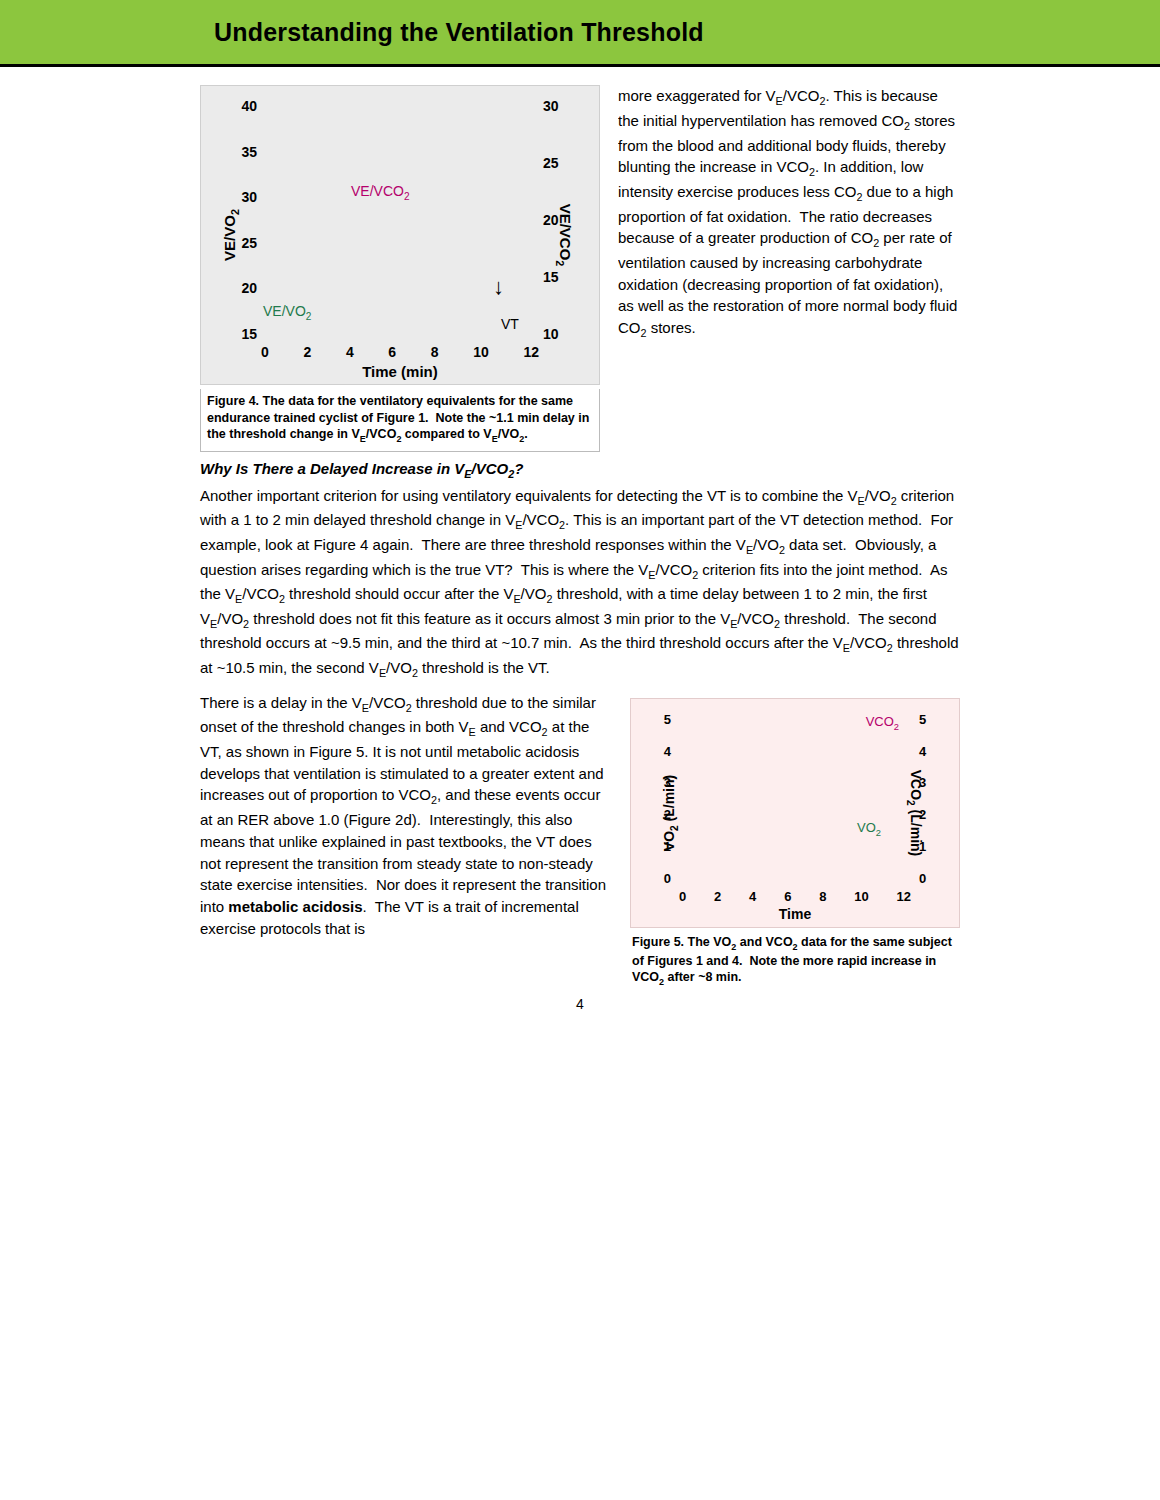Understanding the Ventilation Threshold
VE/VO2
40
35
30
25
20
15
VE/VCO2
30
25
20
15
10
VE/VCO2
VE/VO2
↓
VT
024681012
Time (min)
Figure 4. The data for the ventilatory equivalents for the same endurance trained cyclist of Figure 1. Note the ~1.1 min delay in the threshold change in VE/VCO2 compared to VE/VO2.
more exaggerated for VE/VCO2. This is because the initial hyperventilation has removed CO2 stores from the blood and additional body fluids, thereby blunting the increase in VCO2. In addition, low intensity exercise produces less CO2 due to a high proportion of fat oxidation. The ratio decreases because of a greater production of CO2 per rate of ventilation caused by increasing carbohydrate oxidation (decreasing proportion of fat oxidation), as well as the restoration of more normal body fluid CO2 stores.
Why Is There a Delayed Increase in VE/VCO2?
Another important criterion for using ventilatory equivalents for detecting the VT is to combine the VE/VO2 criterion with a 1 to 2 min delayed threshold change in VE/VCO2. This is an important part of the VT detection method. For example, look at Figure 4 again. There are three threshold responses within the VE/VO2 data set. Obviously, a question arises regarding which is the true VT? This is where the VE/VCO2 criterion fits into the joint method. As the VE/VCO2 threshold should occur after the VE/VO2 threshold, with a time delay between 1 to 2 min, the first VE/VO2 threshold does not fit this feature as it occurs almost 3 min prior to the VE/VCO2 threshold. The second threshold occurs at ~9.5 min, and the third at ~10.7 min. As the third threshold occurs after the VE/VCO2 threshold at ~10.5 min, the second VE/VO2 threshold is the VT.
VO2 (L/min)
5
4
3
2
1
0
VCO2 (L/min)
5
4
3
2
1
0
VCO2
VO2
024681012
Time
Figure 5. The VO2 and VCO2 data for the same subject of Figures 1 and 4. Note the more rapid increase in VCO2 after ~8 min.
There is a delay in the VE/VCO2 threshold due to the similar onset of the threshold changes in both VE and VCO2 at the VT, as shown in Figure 5. It is not until metabolic acidosis develops that ventilation is stimulated to a greater extent and increases out of proportion to VCO2, and these events occur at an RER above 1.0 (Figure 2d). Interestingly, this also means that unlike explained in past textbooks, the VT does not represent the transition from steady state to non-steady state exercise intensities. Nor does it represent the transition into metabolic acidosis. The VT is a trait of incremental exercise protocols that is
4